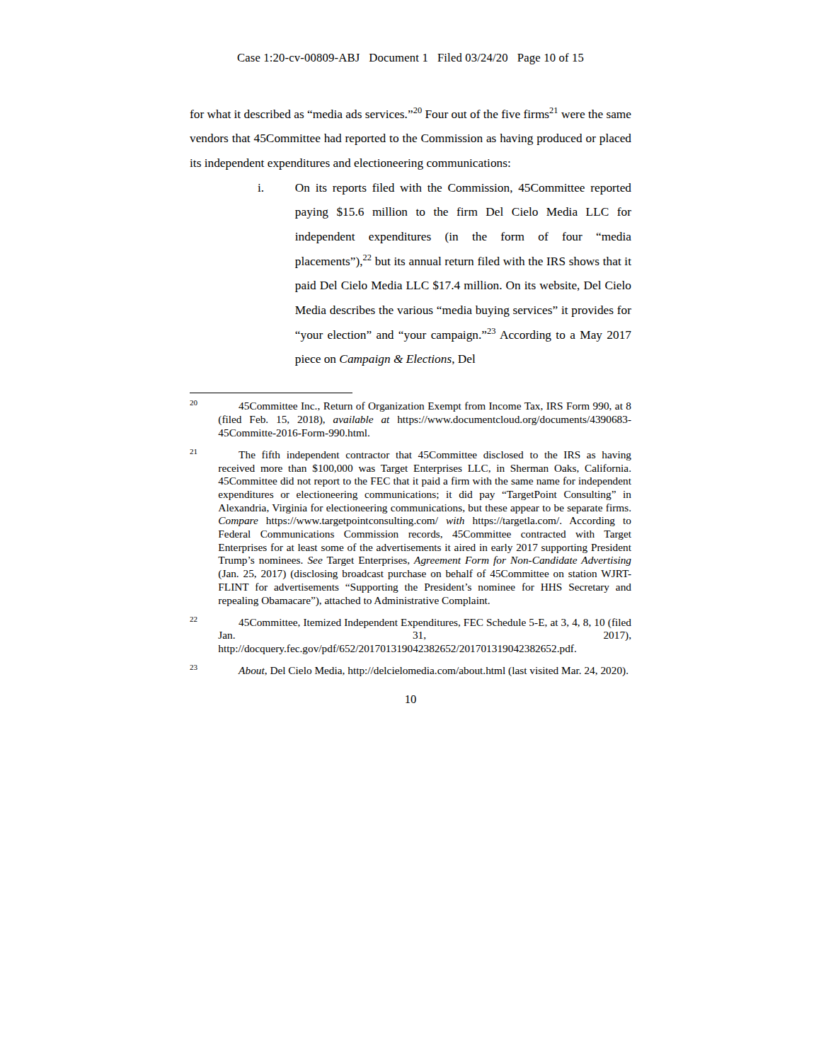Case 1:20-cv-00809-ABJ Document 1 Filed 03/24/20 Page 10 of 15
for what it described as “media ads services.”20 Four out of the five firms21 were the same vendors that 45Committee had reported to the Commission as having produced or placed its independent expenditures and electioneering communications:
i.
On its reports filed with the Commission, 45Committee reported paying $15.6 million to the firm Del Cielo Media LLC for independent expenditures (in the form of four “media placements”),22 but its annual return filed with the IRS shows that it paid Del Cielo Media LLC $17.4 million. On its website, Del Cielo Media describes the various “media buying services” it provides for “your election” and “your campaign.”23 According to a May 2017 piece on Campaign & Elections, Del
20
45Committee Inc., Return of Organization Exempt from Income Tax, IRS Form 990, at 8 (filed Feb. 15, 2018), available at https://www.documentcloud.org/documents/4390683-45Committe-2016-Form-990.html.
21
The fifth independent contractor that 45Committee disclosed to the IRS as having received more than $100,000 was Target Enterprises LLC, in Sherman Oaks, California. 45Committee did not report to the FEC that it paid a firm with the same name for independent expenditures or electioneering communications; it did pay “TargetPoint Consulting” in Alexandria, Virginia for electioneering communications, but these appear to be separate firms. Compare https://www.targetpointconsulting.com/ with https://targetla.com/. According to Federal Communications Commission records, 45Committee contracted with Target Enterprises for at least some of the advertisements it aired in early 2017 supporting President Trump’s nominees. See Target Enterprises, Agreement Form for Non-Candidate Advertising (Jan. 25, 2017) (disclosing broadcast purchase on behalf of 45Committee on station WJRT-FLINT for advertisements “Supporting the President’s nominee for HHS Secretary and repealing Obamacare”), attached to Administrative Complaint.
22
45Committee, Itemized Independent Expenditures, FEC Schedule 5-E, at 3, 4, 8, 10 (filed Jan. 31, 2017), http://docquery.fec.gov/pdf/652/201701319042382652/201701319042382652.pdf.
23
About, Del Cielo Media, http://delcielomedia.com/about.html (last visited Mar. 24, 2020).
10